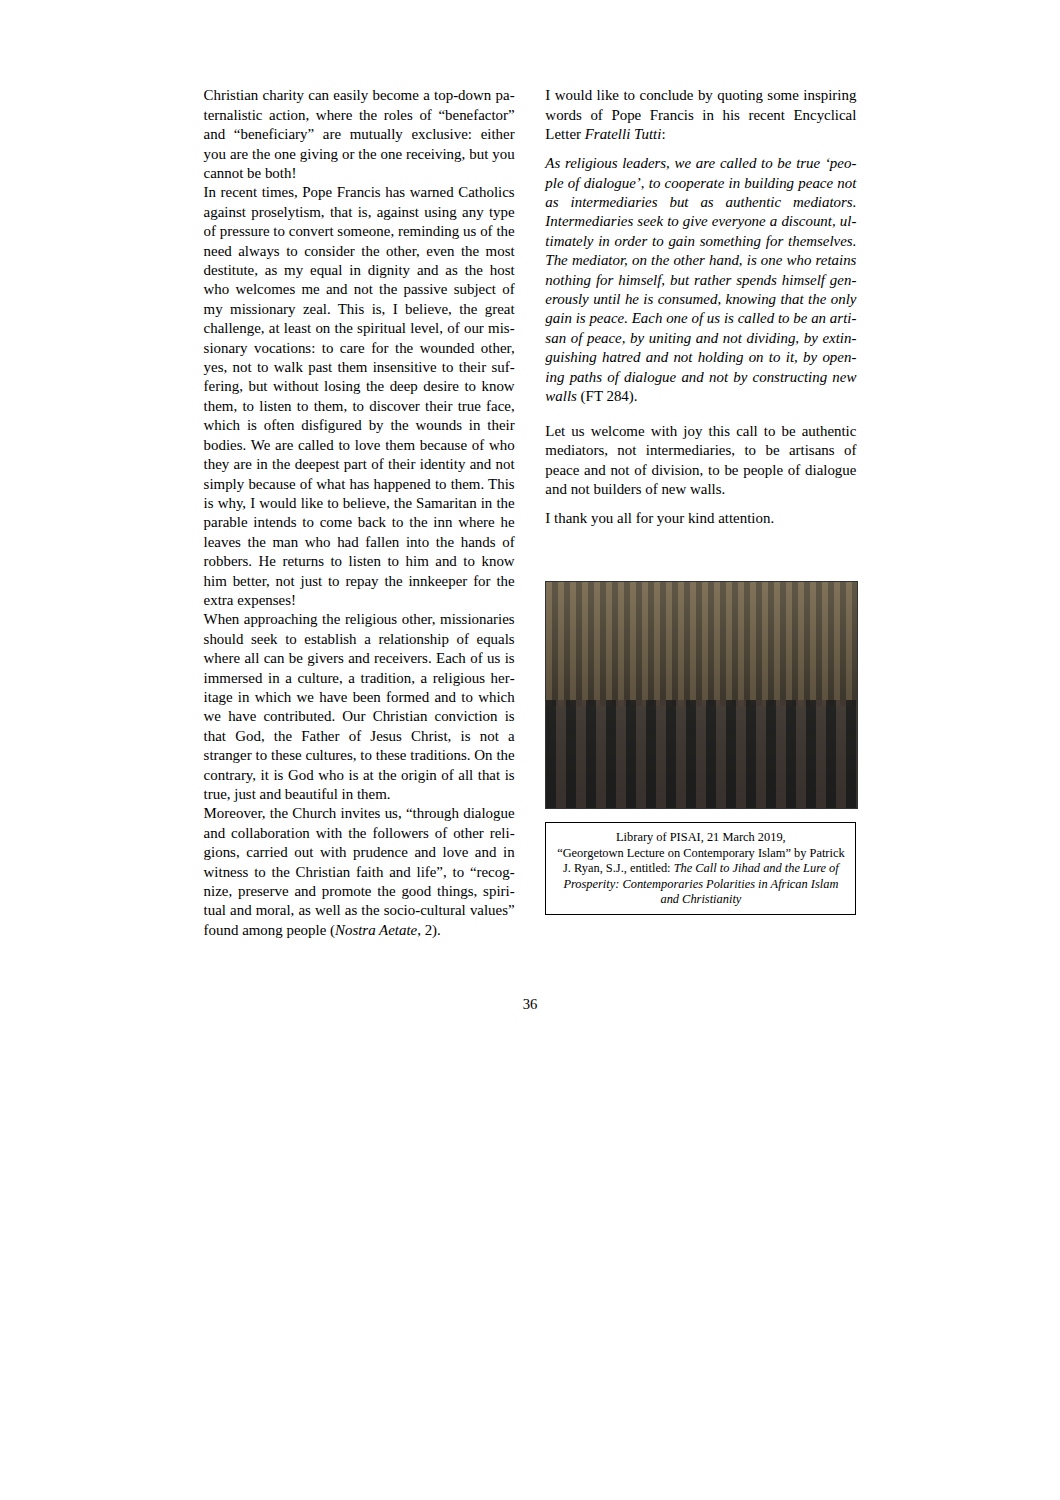Christian charity can easily become a top-down paternalistic action, where the roles of “benefactor” and “beneficiary” are mutually exclusive: either you are the one giving or the one receiving, but you cannot be both!
In recent times, Pope Francis has warned Catholics against proselytism, that is, against using any type of pressure to convert someone, reminding us of the need always to consider the other, even the most destitute, as my equal in dignity and as the host who welcomes me and not the passive subject of my missionary zeal. This is, I believe, the great challenge, at least on the spiritual level, of our missionary vocations: to care for the wounded other, yes, not to walk past them insensitive to their suffering, but without losing the deep desire to know them, to listen to them, to discover their true face, which is often disfigured by the wounds in their bodies. We are called to love them because of who they are in the deepest part of their identity and not simply because of what has happened to them. This is why, I would like to believe, the Samaritan in the parable intends to come back to the inn where he leaves the man who had fallen into the hands of robbers. He returns to listen to him and to know him better, not just to repay the innkeeper for the extra expenses!
When approaching the religious other, missionaries should seek to establish a relationship of equals where all can be givers and receivers. Each of us is immersed in a culture, a tradition, a religious heritage in which we have been formed and to which we have contributed. Our Christian conviction is that God, the Father of Jesus Christ, is not a stranger to these cultures, to these traditions. On the contrary, it is God who is at the origin of all that is true, just and beautiful in them.
Moreover, the Church invites us, “through dialogue and collaboration with the followers of other religions, carried out with prudence and love and in witness to the Christian faith and life”, to “recognize, preserve and promote the good things, spiritual and moral, as well as the socio-cultural values” found among people (Nostra Aetate, 2).
I would like to conclude by quoting some inspiring words of Pope Francis in his recent Encyclical Letter Fratelli Tutti:
As religious leaders, we are called to be true ‘people of dialogue’, to cooperate in building peace not as intermediaries but as authentic mediators. Intermediaries seek to give everyone a discount, ultimately in order to gain something for themselves. The mediator, on the other hand, is one who retains nothing for himself, but rather spends himself generously until he is consumed, knowing that the only gain is peace. Each one of us is called to be an artisan of peace, by uniting and not dividing, by extinguishing hatred and not holding on to it, by opening paths of dialogue and not by constructing new walls (FT 284).
Let us welcome with joy this call to be authentic mediators, not intermediaries, to be artisans of peace and not of division, to be people of dialogue and not builders of new walls.
I thank you all for your kind attention.
Library of PISAI, 21 March 2019,
“Georgetown Lecture on Contemporary Islam” by Patrick J. Ryan, S.J., entitled: The Call to Jihad and the Lure of Prosperity: Contemporaries Polarities in African Islam and Christianity
36